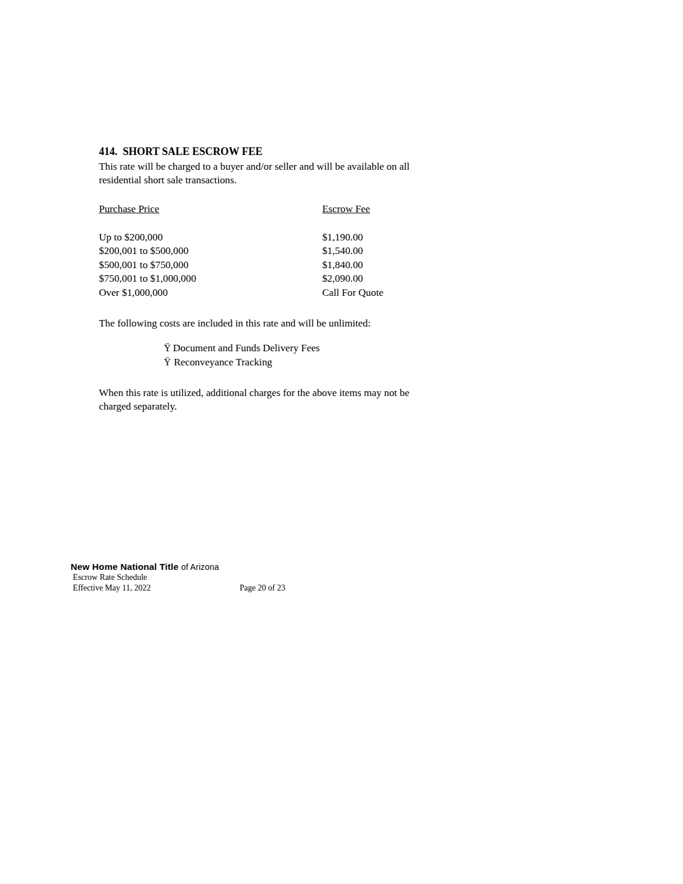414. SHORT SALE ESCROW FEE
This rate will be charged to a buyer and/or seller and will be available on all residential short sale transactions.
| Purchase Price | Escrow Fee |
| --- | --- |
| Up to $200,000 | $1,190.00 |
| $200,001 to $500,000 | $1,540.00 |
| $500,001 to $750,000 | $1,840.00 |
| $750,001 to $1,000,000 | $2,090.00 |
| Over $1,000,000 | Call For Quote |
The following costs are included in this rate and will be unlimited:
Ÿ​Document and Funds Delivery Fees
Ÿ Reconveyance Tracking
When this rate is utilized, additional charges for the above items may not be charged separately.
New Home National Title of Arizona
Escrow Rate Schedule
Effective May 11, 2022Page 20 of 23